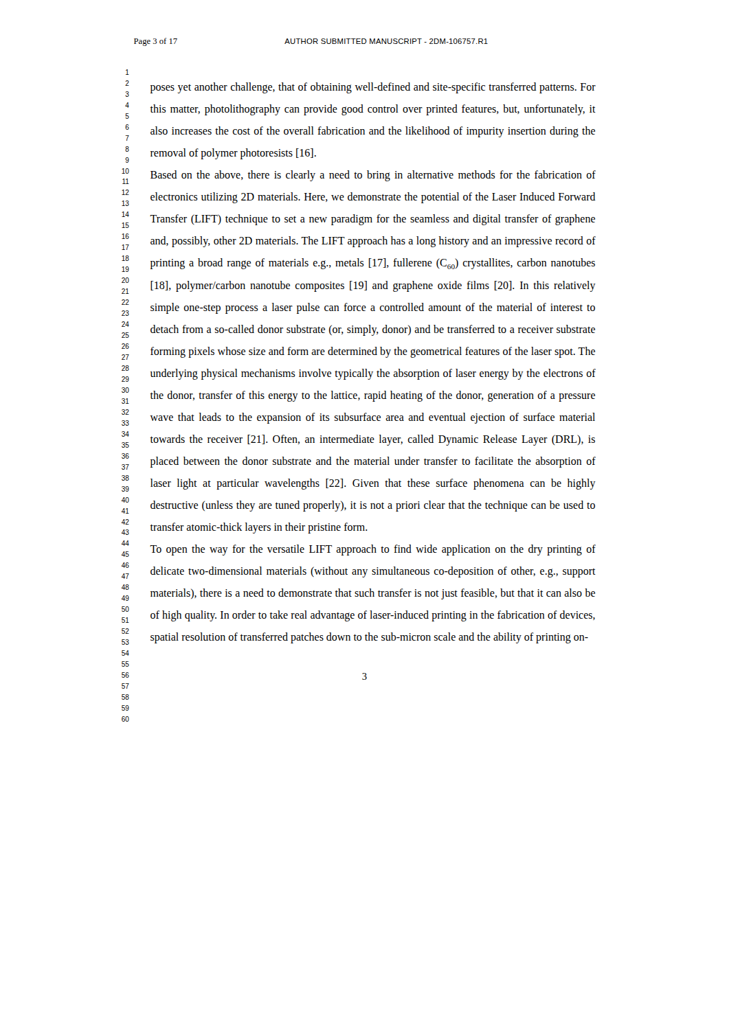Page 3 of 17
AUTHOR SUBMITTED MANUSCRIPT - 2DM-106757.R1
1
2
3
4
5
6
7
8
9
10
11
12
13
14
15
16
17
18
19
20
21
22
23
24
25
26
27
28
29
30
31
32
33
34
35
36
37
38
39
40
41
42
43
44
45
46
47
48
49
50
51
52
53
54
55
56
57
58
59
60
poses yet another challenge, that of obtaining well-defined and site-specific transferred patterns. For this matter, photolithography can provide good control over printed features, but, unfortunately, it also increases the cost of the overall fabrication and the likelihood of impurity insertion during the removal of polymer photoresists [16].
Based on the above, there is clearly a need to bring in alternative methods for the fabrication of electronics utilizing 2D materials. Here, we demonstrate the potential of the Laser Induced Forward Transfer (LIFT) technique to set a new paradigm for the seamless and digital transfer of graphene and, possibly, other 2D materials. The LIFT approach has a long history and an impressive record of printing a broad range of materials e.g., metals [17], fullerene (C60) crystallites, carbon nanotubes [18], polymer/carbon nanotube composites [19] and graphene oxide films [20]. In this relatively simple one-step process a laser pulse can force a controlled amount of the material of interest to detach from a so-called donor substrate (or, simply, donor) and be transferred to a receiver substrate forming pixels whose size and form are determined by the geometrical features of the laser spot. The underlying physical mechanisms involve typically the absorption of laser energy by the electrons of the donor, transfer of this energy to the lattice, rapid heating of the donor, generation of a pressure wave that leads to the expansion of its subsurface area and eventual ejection of surface material towards the receiver [21]. Often, an intermediate layer, called Dynamic Release Layer (DRL), is placed between the donor substrate and the material under transfer to facilitate the absorption of laser light at particular wavelengths [22]. Given that these surface phenomena can be highly destructive (unless they are tuned properly), it is not a priori clear that the technique can be used to transfer atomic-thick layers in their pristine form.
To open the way for the versatile LIFT approach to find wide application on the dry printing of delicate two-dimensional materials (without any simultaneous co-deposition of other, e.g., support materials), there is a need to demonstrate that such transfer is not just feasible, but that it can also be of high quality. In order to take real advantage of laser-induced printing in the fabrication of devices, spatial resolution of transferred patches down to the sub-micron scale and the ability of printing on-
3